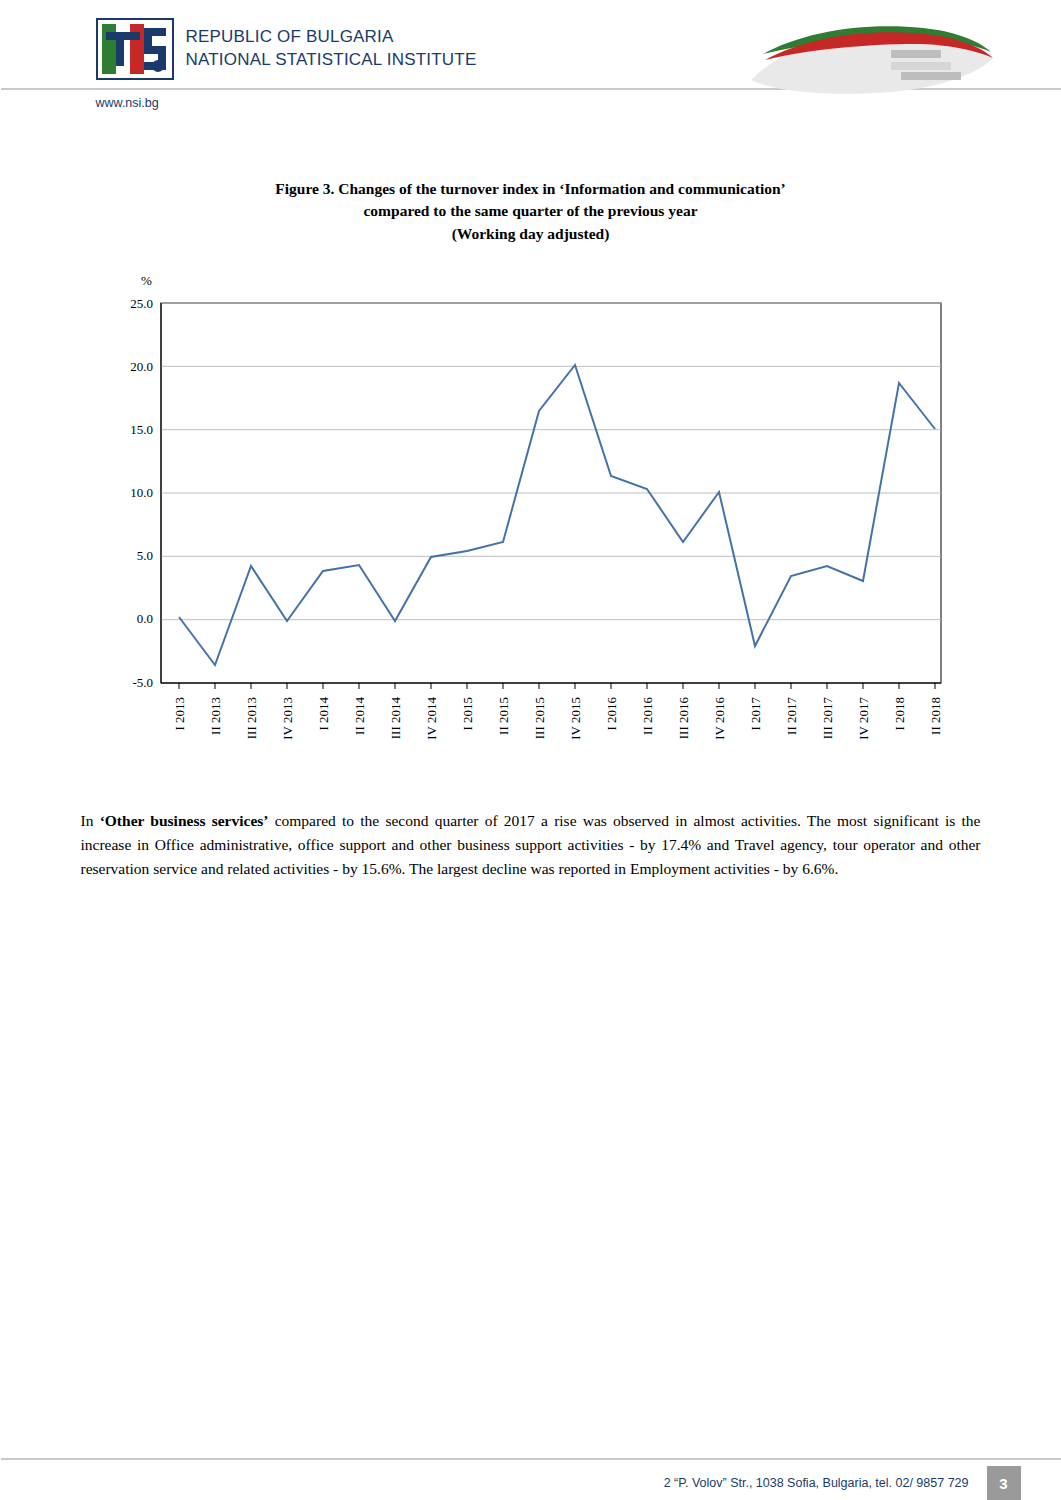REPUBLIC OF BULGARIA
NATIONAL STATISTICAL INSTITUTE
www.nsi.bg
Figure 3. Changes of the turnover index in ‘Information and communication’
compared to the same quarter of the previous year
(Working day adjusted)
% 25.0 20.0 15.0 10.0 5.0 0.0 -5.0 I 2013 II 2013 III 2013 IV 2013 I 2014 II 2014 III 2014 IV 2014 I 2015 II 2015 III 2015 IV 2015 I 2016 II 2016 III 2016 IV 2016 I 2017 II 2017 III 2017 IV 2017 I 2018 II 2018
In ‘Other business services’ compared to the second quarter of 2017 a rise was observed in almost activities. The most significant is the increase in Office administrative, office support and other business support activities - by 17.4% and Travel agency, tour operator and other reservation service and related activities - by 15.6%. The largest decline was reported in Employment activities - by 6.6%.
2 “P. Volov” Str., 1038 Sofia, Bulgaria, tel. 02/ 9857 729
3